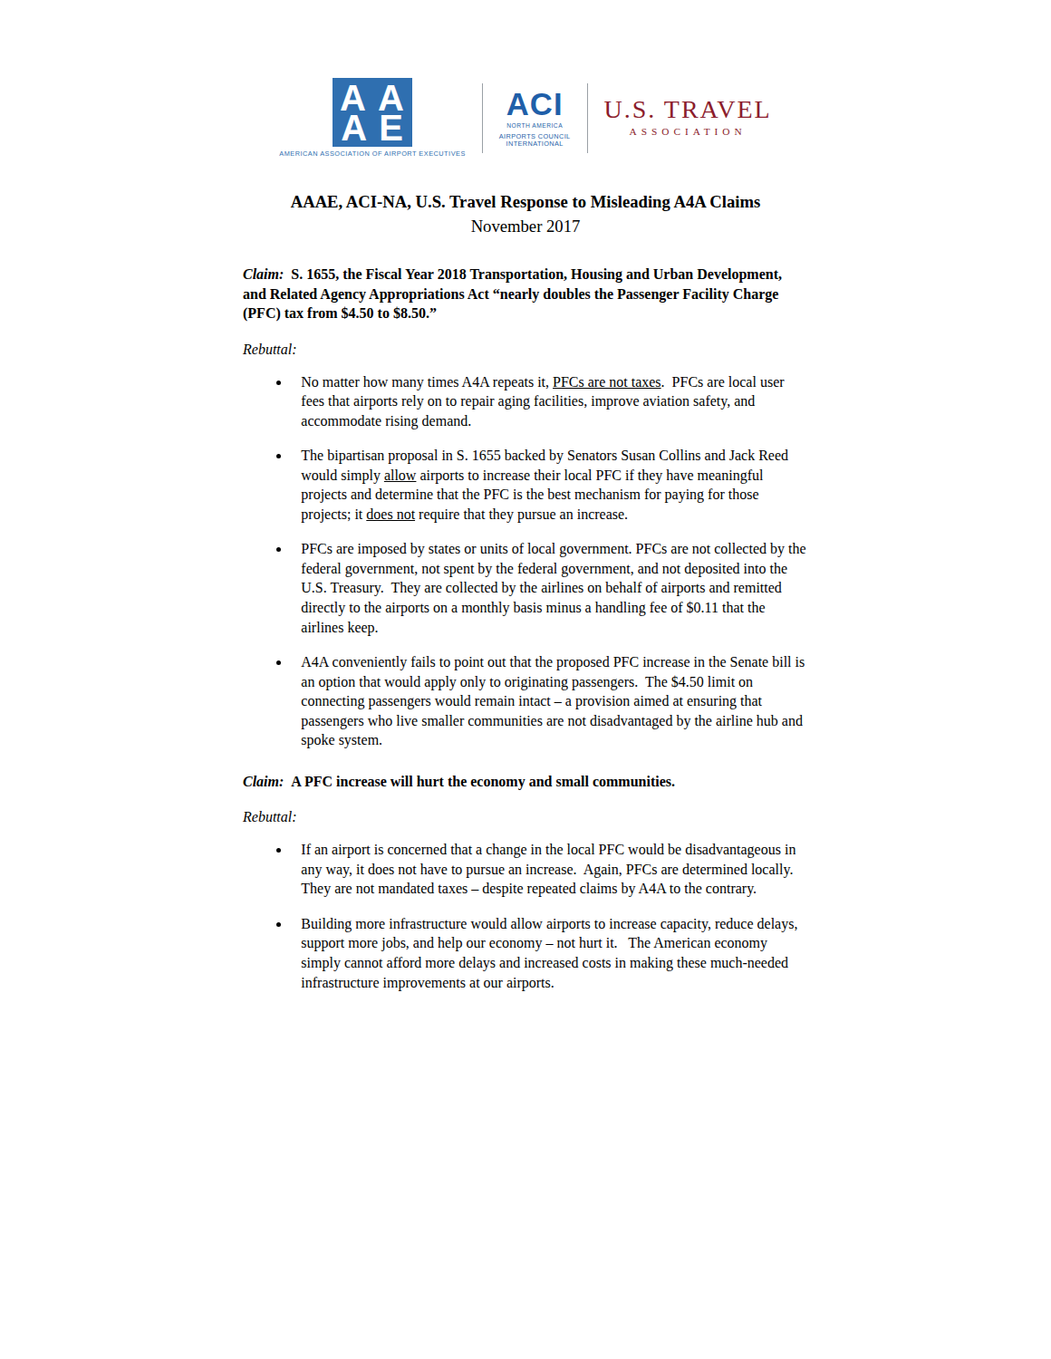A A A E
American Association of Airport Executives
ACI
NORTH AMERICA
Airports Council
International
U.S. TRAVEL
ASSOCIATION
AAAE, ACI-NA, U.S. Travel Response to Misleading A4A Claims
November 2017
Claim: S. 1655, the Fiscal Year 2018 Transportation, Housing and Urban Development, and Related Agency Appropriations Act “nearly doubles the Passenger Facility Charge (PFC) tax from $4.50 to $8.50.”
Rebuttal:
No matter how many times A4A repeats it, PFCs are not taxes. PFCs are local user fees that airports rely on to repair aging facilities, improve aviation safety, and accommodate rising demand.
The bipartisan proposal in S. 1655 backed by Senators Susan Collins and Jack Reed would simply allow airports to increase their local PFC if they have meaningful projects and determine that the PFC is the best mechanism for paying for those projects; it does not require that they pursue an increase.
PFCs are imposed by states or units of local government. PFCs are not collected by the federal government, not spent by the federal government, and not deposited into the U.S. Treasury. They are collected by the airlines on behalf of airports and remitted directly to the airports on a monthly basis minus a handling fee of $0.11 that the airlines keep.
A4A conveniently fails to point out that the proposed PFC increase in the Senate bill is an option that would apply only to originating passengers. The $4.50 limit on connecting passengers would remain intact – a provision aimed at ensuring that passengers who live smaller communities are not disadvantaged by the airline hub and spoke system.
Claim: A PFC increase will hurt the economy and small communities.
Rebuttal:
If an airport is concerned that a change in the local PFC would be disadvantageous in any way, it does not have to pursue an increase. Again, PFCs are determined locally. They are not mandated taxes – despite repeated claims by A4A to the contrary.
Building more infrastructure would allow airports to increase capacity, reduce delays, support more jobs, and help our economy – not hurt it. The American economy simply cannot afford more delays and increased costs in making these much-needed infrastructure improvements at our airports.